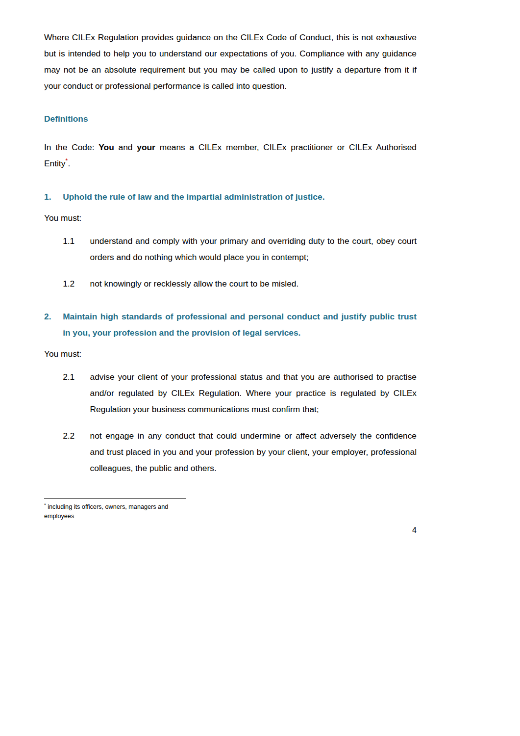Where CILEx Regulation provides guidance on the CILEx Code of Conduct, this is not exhaustive but is intended to help you to understand our expectations of you. Compliance with any guidance may not be an absolute requirement but you may be called upon to justify a departure from it if your conduct or professional performance is called into question.
Definitions
In the Code: You and your means a CILEx member, CILEx practitioner or CILEx Authorised Entity*.
1. Uphold the rule of law and the impartial administration of justice.
You must:
1.1 understand and comply with your primary and overriding duty to the court, obey court orders and do nothing which would place you in contempt;
1.2 not knowingly or recklessly allow the court to be misled.
2. Maintain high standards of professional and personal conduct and justify public trust in you, your profession and the provision of legal services.
You must:
2.1 advise your client of your professional status and that you are authorised to practise and/or regulated by CILEx Regulation. Where your practice is regulated by CILEx Regulation your business communications must confirm that;
2.2 not engage in any conduct that could undermine or affect adversely the confidence and trust placed in you and your profession by your client, your employer, professional colleagues, the public and others.
* including its officers, owners, managers and employees
4